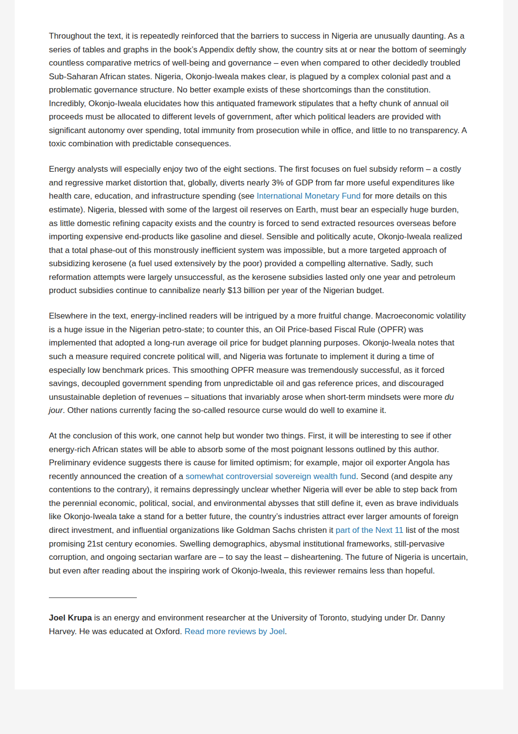Throughout the text, it is repeatedly reinforced that the barriers to success in Nigeria are unusually daunting. As a series of tables and graphs in the book’s Appendix deftly show, the country sits at or near the bottom of seemingly countless comparative metrics of well-being and governance – even when compared to other decidedly troubled Sub-Saharan African states. Nigeria, Okonjo-Iweala makes clear, is plagued by a complex colonial past and a problematic governance structure. No better example exists of these shortcomings than the constitution. Incredibly, Okonjo-Iweala elucidates how this antiquated framework stipulates that a hefty chunk of annual oil proceeds must be allocated to different levels of government, after which political leaders are provided with significant autonomy over spending, total immunity from prosecution while in office, and little to no transparency. A toxic combination with predictable consequences.
Energy analysts will especially enjoy two of the eight sections. The first focuses on fuel subsidy reform – a costly and regressive market distortion that, globally, diverts nearly 3% of GDP from far more useful expenditures like health care, education, and infrastructure spending (see International Monetary Fund for more details on this estimate). Nigeria, blessed with some of the largest oil reserves on Earth, must bear an especially huge burden, as little domestic refining capacity exists and the country is forced to send extracted resources overseas before importing expensive end-products like gasoline and diesel. Sensible and politically acute, Okonjo-Iweala realized that a total phase-out of this monstrously inefficient system was impossible, but a more targeted approach of subsidizing kerosene (a fuel used extensively by the poor) provided a compelling alternative. Sadly, such reformation attempts were largely unsuccessful, as the kerosene subsidies lasted only one year and petroleum product subsidies continue to cannibalize nearly $13 billion per year of the Nigerian budget.
Elsewhere in the text, energy-inclined readers will be intrigued by a more fruitful change. Macroeconomic volatility is a huge issue in the Nigerian petro-state; to counter this, an Oil Price-based Fiscal Rule (OPFR) was implemented that adopted a long-run average oil price for budget planning purposes. Okonjo-Iweala notes that such a measure required concrete political will, and Nigeria was fortunate to implement it during a time of especially low benchmark prices. This smoothing OPFR measure was tremendously successful, as it forced savings, decoupled government spending from unpredictable oil and gas reference prices, and discouraged unsustainable depletion of revenues – situations that invariably arose when short-term mindsets were more du jour. Other nations currently facing the so-called resource curse would do well to examine it.
At the conclusion of this work, one cannot help but wonder two things. First, it will be interesting to see if other energy-rich African states will be able to absorb some of the most poignant lessons outlined by this author. Preliminary evidence suggests there is cause for limited optimism; for example, major oil exporter Angola has recently announced the creation of a somewhat controversial sovereign wealth fund. Second (and despite any contentions to the contrary), it remains depressingly unclear whether Nigeria will ever be able to step back from the perennial economic, political, social, and environmental abysses that still define it, even as brave individuals like Okonjo-Iweala take a stand for a better future, the country’s industries attract ever larger amounts of foreign direct investment, and influential organizations like Goldman Sachs christen it part of the Next 11 list of the most promising 21st century economies. Swelling demographics, abysmal institutional frameworks, still-pervasive corruption, and ongoing sectarian warfare are – to say the least – disheartening. The future of Nigeria is uncertain, but even after reading about the inspiring work of Okonjo-Iweala, this reviewer remains less than hopeful.
Joel Krupa is an energy and environment researcher at the University of Toronto, studying under Dr. Danny Harvey. He was educated at Oxford. Read more reviews by Joel.